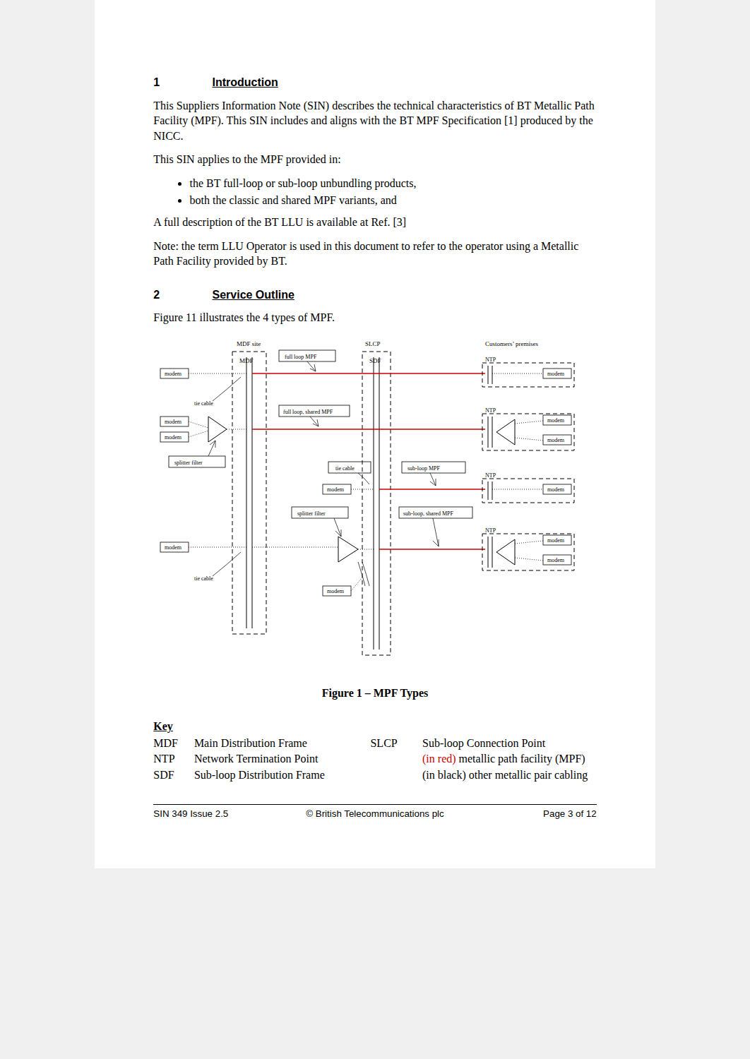1 Introduction
This Suppliers Information Note (SIN) describes the technical characteristics of BT Metallic Path Facility (MPF). This SIN includes and aligns with the BT MPF Specification [1] produced by the NICC.
This SIN applies to the MPF provided in:
the BT full-loop or sub-loop unbundling products,
both the classic and shared MPF variants, and
A full description of the BT LLU is available at Ref. [3]
Note: the term LLU Operator is used in this document to refer to the operator using a Metallic Path Facility provided by BT.
2 Service Outline
Figure 11 illustrates the 4 types of MPF.
MDF site SLCP Customers’ premises MDF SDF modem full loop MPF NTP modem tie cable modem modem full loop, shared MPF splitter filter NTP modem modem modem tie cable sub-loop MPF NTP modem modem modem splitter filter sub-loop, shared MPF tie cable NTP modem modem
Figure 1 – MPF Types
Key
| MDF | Main Distribution Frame | SLCP | Sub-loop Connection Point |
| NTP | Network Termination Point | | (in red) metallic path facility (MPF) |
| SDF | Sub-loop Distribution Frame | | (in black) other metallic pair cabling |
SIN 349 Issue 2.5
© British Telecommunications plc
Page 3 of 12